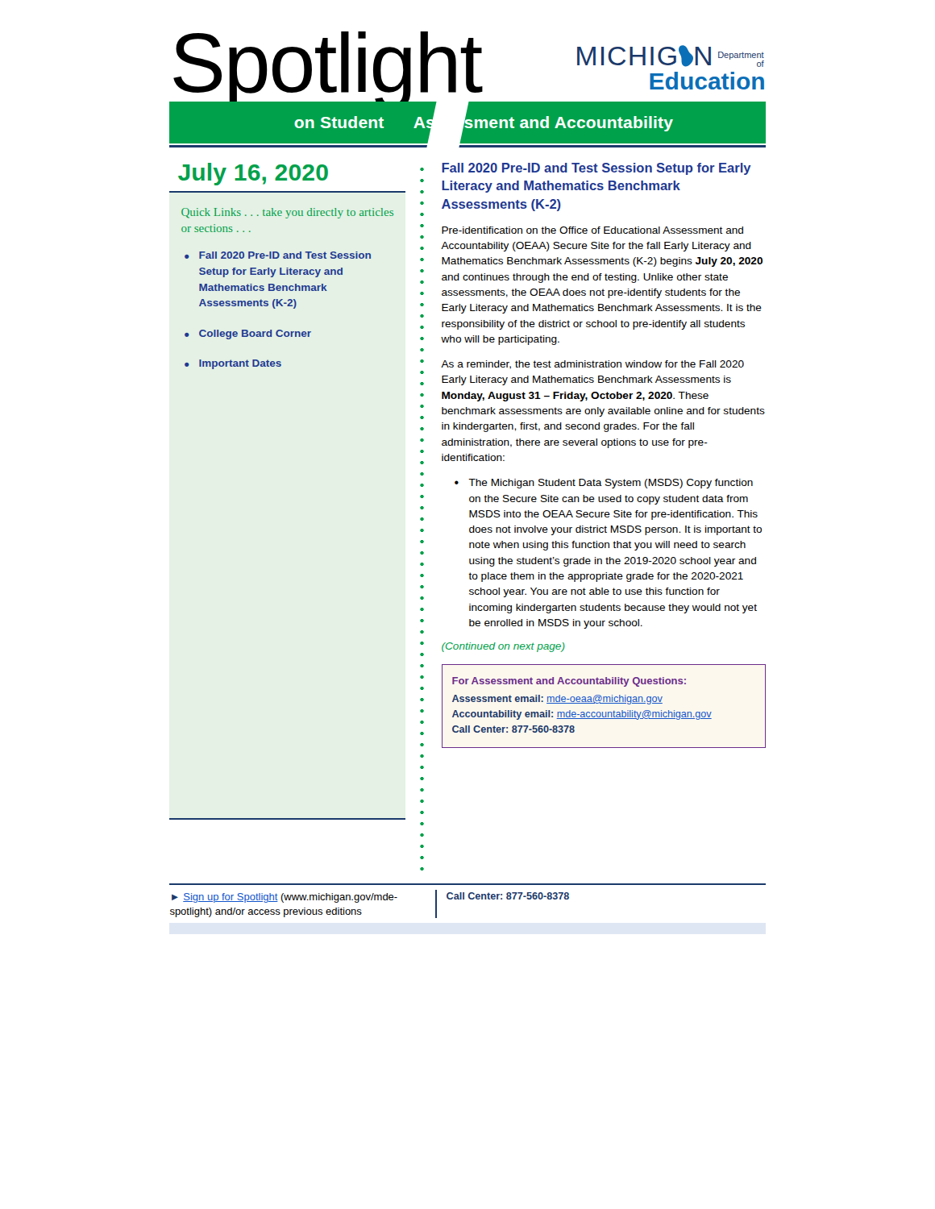Spotlight
MICHIGN
Department
of
Education
on Student Assessment and Accountability
July 16, 2020
Quick Links . . . take you directly to articles or sections . . .
Fall 2020 Pre-ID and Test Session Setup for Early Literacy and Mathematics Benchmark Assessments (K-2)
College Board Corner
Important Dates
Fall 2020 Pre-ID and Test Session Setup for Early Literacy and Mathematics Benchmark Assessments (K-2)
Pre-identification on the Office of Educational Assessment and Accountability (OEAA) Secure Site for the fall Early Literacy and Mathematics Benchmark Assessments (K-2) begins July 20, 2020 and continues through the end of testing. Unlike other state assessments, the OEAA does not pre-identify students for the Early Literacy and Mathematics Benchmark Assessments. It is the responsibility of the district or school to pre-identify all students who will be participating.
As a reminder, the test administration window for the Fall 2020 Early Literacy and Mathematics Benchmark Assessments is Monday, August 31 – Friday, October 2, 2020. These benchmark assessments are only available online and for students in kindergarten, first, and second grades. For the fall administration, there are several options to use for pre-identification:
The Michigan Student Data System (MSDS) Copy function on the Secure Site can be used to copy student data from MSDS into the OEAA Secure Site for pre-identification. This does not involve your district MSDS person. It is important to note when using this function that you will need to search using the student’s grade in the 2019-2020 school year and to place them in the appropriate grade for the 2020-2021 school year. You are not able to use this function for incoming kindergarten students because they would not yet be enrolled in MSDS in your school.
(Continued on next page)
For Assessment and Accountability Questions:
Assessment email: mde-oeaa@michigan.gov
Accountability email: mde-accountability@michigan.gov
Call Center: 877-560-8378
►Sign up for Spotlight (www.michigan.gov/mde-spotlight) and/or access previous editions
Call Center: 877-560-8378